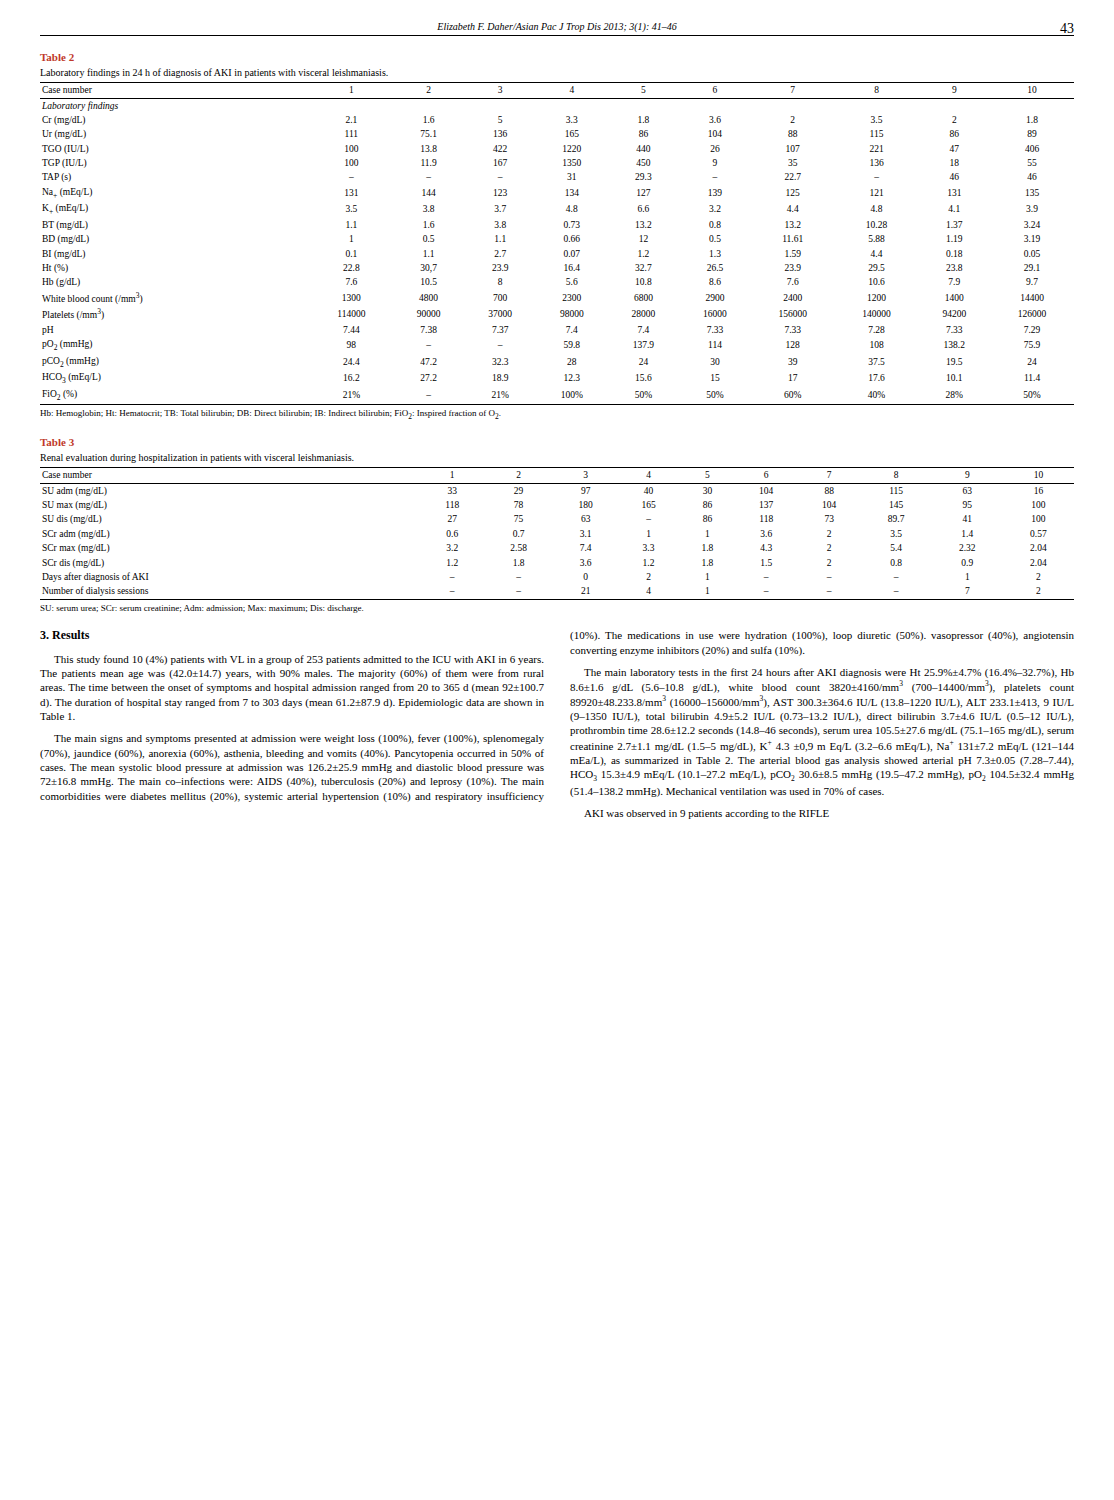Elizabeth F. Daher/Asian Pac J Trop Dis 2013; 3(1): 41–46 43
Table 2
Laboratory findings in 24 h of diagnosis of AKI in patients with visceral leishmaniasis.
| Case number | 1 | 2 | 3 | 4 | 5 | 6 | 7 | 8 | 9 | 10 |
| --- | --- | --- | --- | --- | --- | --- | --- | --- | --- | --- |
| Laboratory findings | | | | | | | | | | |
| Cr (mg/dL) | 2.1 | 1.6 | 5 | 3.3 | 1.8 | 3.6 | 2 | 3.5 | 2 | 1.8 |
| Ur (mg/dL) | 111 | 75.1 | 136 | 165 | 86 | 104 | 88 | 115 | 86 | 89 |
| TGO (IU/L) | 100 | 13.8 | 422 | 1220 | 440 | 26 | 107 | 221 | 47 | 406 |
| TGP (IU/L) | 100 | 11.9 | 167 | 1350 | 450 | 9 | 35 | 136 | 18 | 55 |
| TAP (s) | – | – | – | 31 | 29.3 | – | 22.7 | – | 46 | 46 |
| Na + (mEq/L) | 131 | 144 | 123 | 134 | 127 | 139 | 125 | 121 | 131 | 135 |
| K + (mEq/L) | 3.5 | 3.8 | 3.7 | 4.8 | 6.6 | 3.2 | 4.4 | 4.8 | 4.1 | 3.9 |
| BT (mg/dL) | 1.1 | 1.6 | 3.8 | 0.73 | 13.2 | 0.8 | 13.2 | 10.28 | 1.37 | 3.24 |
| BD (mg/dL) | 1 | 0.5 | 1.1 | 0.66 | 12 | 0.5 | 11.61 | 5.88 | 1.19 | 3.19 |
| BI (mg/dL) | 0.1 | 1.1 | 2.7 | 0.07 | 1.2 | 1.3 | 1.59 | 4.4 | 0.18 | 0.05 |
| Ht (%) | 22.8 | 30,7 | 23.9 | 16.4 | 32.7 | 26.5 | 23.9 | 29.5 | 23.8 | 29.1 |
| Hb (g/dL) | 7.6 | 10.5 | 8 | 5.6 | 10.8 | 8.6 | 7.6 | 10.6 | 7.9 | 9.7 |
| White blood count (/mm 3 ) | 1300 | 4800 | 700 | 2300 | 6800 | 2900 | 2400 | 1200 | 1400 | 14400 |
| Platelets (/mm 3 ) | 114000 | 90000 | 37000 | 98000 | 28000 | 16000 | 156000 | 140000 | 94200 | 126000 |
| pH | 7.44 | 7.38 | 7.37 | 7.4 | 7.4 | 7.33 | 7.33 | 7.28 | 7.33 | 7.29 |
| pO 2 (mmHg) | 98 | – | – | 59.8 | 137.9 | 114 | 128 | 108 | 138.2 | 75.9 |
| pCO 2 (mmHg) | 24.4 | 47.2 | 32.3 | 28 | 24 | 30 | 39 | 37.5 | 19.5 | 24 |
| HCO 3 (mEq/L) | 16.2 | 27.2 | 18.9 | 12.3 | 15.6 | 15 | 17 | 17.6 | 10.1 | 11.4 |
| FiO 2 (%) | 21% | – | 21% | 100% | 50% | 50% | 60% | 40% | 28% | 50% |
Hb: Hemoglobin; Ht: Hematocrit; TB: Total bilirubin; DB: Direct bilirubin; IB: Indirect bilirubin; FiO2: Inspired fraction of O2.
Table 3
Renal evaluation during hospitalization in patients with visceral leishmaniasis.
| Case number | 1 | 2 | 3 | 4 | 5 | 6 | 7 | 8 | 9 | 10 |
| --- | --- | --- | --- | --- | --- | --- | --- | --- | --- | --- |
| SU adm (mg/dL) | 33 | 29 | 97 | 40 | 30 | 104 | 88 | 115 | 63 | 16 |
| SU max (mg/dL) | 118 | 78 | 180 | 165 | 86 | 137 | 104 | 145 | 95 | 100 |
| SU dis (mg/dL) | 27 | 75 | 63 | – | 86 | 118 | 73 | 89.7 | 41 | 100 |
| SCr adm (mg/dL) | 0.6 | 0.7 | 3.1 | 1 | 1 | 3.6 | 2 | 3.5 | 1.4 | 0.57 |
| SCr max (mg/dL) | 3.2 | 2.58 | 7.4 | 3.3 | 1.8 | 4.3 | 2 | 5.4 | 2.32 | 2.04 |
| SCr dis (mg/dL) | 1.2 | 1.8 | 3.6 | 1.2 | 1.8 | 1.5 | 2 | 0.8 | 0.9 | 2.04 |
| Days after diagnosis of AKI | – | – | 0 | 2 | 1 | – | – | – | 1 | 2 |
| Number of dialysis sessions | – | – | 21 | 4 | 1 | – | – | – | 7 | 2 |
SU: serum urea; SCr: serum creatinine; Adm: admission; Max: maximum; Dis: discharge.
3. Results
This study found 10 (4%) patients with VL in a group of 253 patients admitted to the ICU with AKI in 6 years. The patients mean age was (42.0±14.7) years, with 90% males. The majority (60%) of them were from rural areas. The time between the onset of symptoms and hospital admission ranged from 20 to 365 d (mean 92±100.7 d). The duration of hospital stay ranged from 7 to 303 days (mean 61.2±87.9 d). Epidemiologic data are shown in Table 1.
The main signs and symptoms presented at admission were weight loss (100%), fever (100%), splenomegaly (70%), jaundice (60%), anorexia (60%), asthenia, bleeding and vomits (40%). Pancytopenia occurred in 50% of cases. The mean systolic blood pressure at admission was 126.2±25.9 mmHg and diastolic blood pressure was 72±16.8 mmHg. The main co–infections were: AIDS (40%), tuberculosis (20%) and leprosy (10%). The main comorbidities were diabetes mellitus (20%), systemic arterial hypertension (10%) and respiratory insufficiency (10%). The medications in use were hydration (100%), loop diuretic (50%). vasopressor (40%), angiotensin converting enzyme inhibitors (20%) and sulfa (10%).
The main laboratory tests in the first 24 hours after AKI diagnosis were Ht 25.9%±4.7% (16.4%–32.7%), Hb 8.6±1.6 g/dL (5.6–10.8 g/dL), white blood count 3820±4160/mm3 (700–14400/mm3), platelets count 89920±48.233.8/mm3 (16000–156000/mm3), AST 300.3±364.6 IU/L (13.8–1220 IU/L), ALT 233.1±413, 9 IU/L (9–1350 IU/L), total bilirubin 4.9±5.2 IU/L (0.73–13.2 IU/L), direct bilirubin 3.7±4.6 IU/L (0.5–12 IU/L), prothrombin time 28.6±12.2 seconds (14.8–46 seconds), serum urea 105.5±27.6 mg/dL (75.1–165 mg/dL), serum creatinine 2.7±1.1 mg/dL (1.5–5 mg/dL), K+ 4.3 ±0,9 m Eq/L (3.2–6.6 mEq/L), Na+ 131±7.2 mEq/L (121–144 mEa/L), as summarized in Table 2. The arterial blood gas analysis showed arterial pH 7.3±0.05 (7.28–7.44), HCO3 15.3±4.9 mEq/L (10.1–27.2 mEq/L), pCO2 30.6±8.5 mmHg (19.5–47.2 mmHg), pO2 104.5±32.4 mmHg (51.4–138.2 mmHg). Mechanical ventilation was used in 70% of cases.
AKI was observed in 9 patients according to the RIFLE